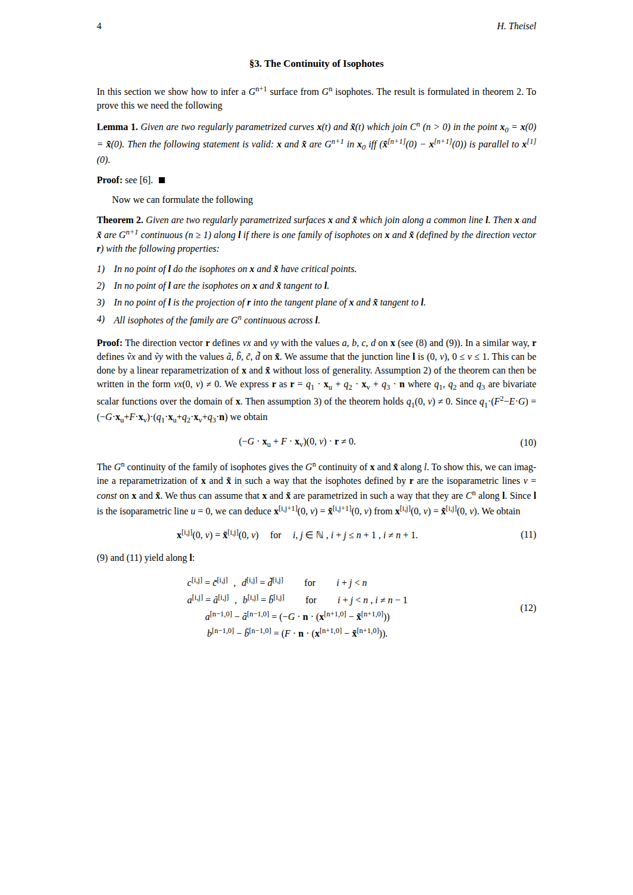4 H. Theisel
§3. The Continuity of Isophotes
In this section we show how to infer a Gn+1 surface from Gn isophotes. The result is formulated in theorem 2. To prove this we need the following
Lemma 1. Given are two regularly parametrized curves x(t) and x̃(t) which join Cn (n > 0) in the point x 0 = x(0) = x̃(0). Then the following statement is valid: x and x̃ are Gn+1 in x 0 iff (x̃[n+1](0) − x[n+1](0)) is parallel to x[1](0).
Proof: see [6].
Now we can formulate the following
Theorem 2. Given are two regularly parametrized surfaces x and x̃ which join along a common line l. Then x and x̃ are Gn+1 continuous (n ≥ 1) along l if there is one family of isophotes on x and x̃ (defined by the direction vector r) with the following properties:
In no point of l do the isophotes on x and x̃ have critical points.
In no point of l are the isophotes on x and x̃ tangent to l.
In no point of l is the projection of r into the tangent plane of x and x̃ tangent to l.
All isophotes of the family are Gn continuous across l.
Proof: The direction vector r defines vx and vy with the values a, b, c, d on x (see (8) and (9)). In a similar way, r defines ṽx and ṽy with the values ã, b̃, c̃, d̃ on x̃. We assume that the junction line l is (0, v), 0 ≤ v ≤ 1. This can be done by a linear reparametrization of x and x̃ without loss of generality. Assumption 2) of the theorem can then be written in the form vx(0, v) ≠ 0. We express r as r = q 1 · xu + q 2 · xv + q 3 · n where q 1, q 2 and q 3 are bivariate scalar functions over the domain of x. Then assumption 3) of the theorem holds q 1(0, v) ≠ 0. Since q 1·(F 2−E·G) = (−G·xu+F·xv)·(q 1·xu+q 2·xv+q 3·n) we obtain
(−G · xu + F · xv)(0, v) · r ≠ 0.
(10)
The Gn continuity of the family of isophotes gives the Gn continuity of x and x̃ along l. To show this, we can imagine a reparametrization of x and x̃ in such a way that the isophotes defined by r are the isoparametric lines v = const on x and x̃. We thus can assume that x and x̃ are parametrized in such a way that they are Cn along l. Since l is the isoparametric line u = 0, we can deduce x[i,j+1](0, v) = x̃[i,j+1](0, v) from x[i,j](0, v) = x̃[i,j](0, v). We obtain
x[i,j](0, v) = x̃[i,j](0, v) for i, j ∈ ℕ , i + j ≤ n + 1 , i ≠ n + 1.
(11)
(9) and (11) yield along l:
c[i,j] = c̃[i,j] , d[i,j] = d̃[i,j] for i + j < n
a[i,j] = ã[i,j] , b[i,j] = b̃[i,j] for i + j < n , i ≠ n − 1
a[n−1,0] − ã[n−1,0] = (−G · n · (x[n+1,0] − x̃[n+1,0]))
b[n−1,0] − b̃[n−1,0] = (F · n · (x[n+1,0] − x̃[n+1,0])).
(12)